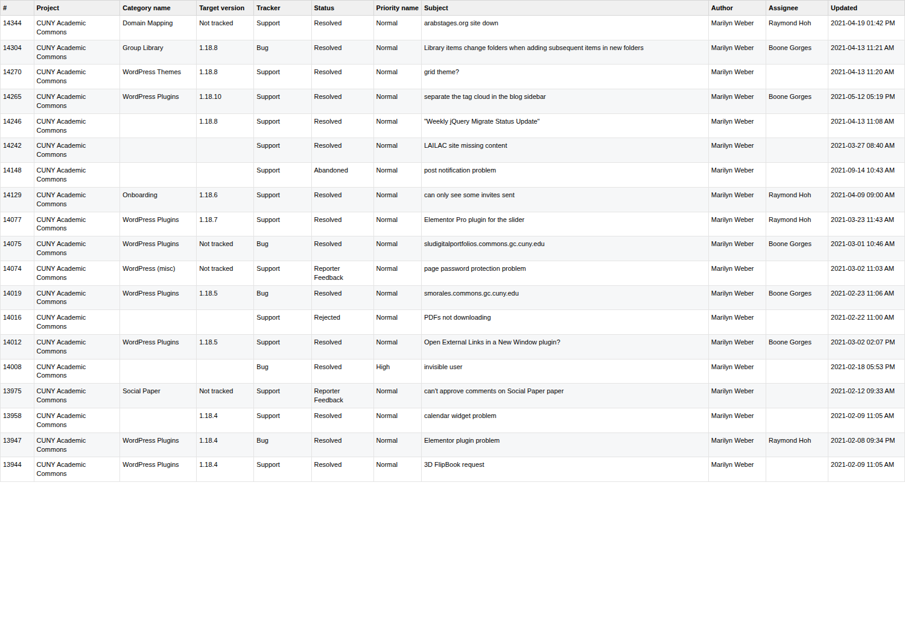| # | Project | Category name | Target version | Tracker | Status | Priority name | Subject | Author | Assignee | Updated |
| --- | --- | --- | --- | --- | --- | --- | --- | --- | --- | --- |
| 14344 | CUNY Academic Commons | Domain Mapping | Not tracked | Support | Resolved | Normal | arabstages.org site down | Marilyn Weber | Raymond Hoh | 2021-04-19 01:42 PM |
| 14304 | CUNY Academic Commons | Group Library | 1.18.8 | Bug | Resolved | Normal | Library items change folders when adding subsequent items in new folders | Marilyn Weber | Boone Gorges | 2021-04-13 11:21 AM |
| 14270 | CUNY Academic Commons | WordPress Themes | 1.18.8 | Support | Resolved | Normal | grid theme? | Marilyn Weber | | 2021-04-13 11:20 AM |
| 14265 | CUNY Academic Commons | WordPress Plugins | 1.18.10 | Support | Resolved | Normal | separate the tag cloud in the blog sidebar | Marilyn Weber | Boone Gorges | 2021-05-12 05:19 PM |
| 14246 | CUNY Academic Commons | | 1.18.8 | Support | Resolved | Normal | "Weekly jQuery Migrate Status Update" | Marilyn Weber | | 2021-04-13 11:08 AM |
| 14242 | CUNY Academic Commons | | | Support | Resolved | Normal | LAILAC site missing content | Marilyn Weber | | 2021-03-27 08:40 AM |
| 14148 | CUNY Academic Commons | | | Support | Abandoned | Normal | post notification problem | Marilyn Weber | | 2021-09-14 10:43 AM |
| 14129 | CUNY Academic Commons | Onboarding | 1.18.6 | Support | Resolved | Normal | can only see some invites sent | Marilyn Weber | Raymond Hoh | 2021-04-09 09:00 AM |
| 14077 | CUNY Academic Commons | WordPress Plugins | 1.18.7 | Support | Resolved | Normal | Elementor Pro plugin for the slider | Marilyn Weber | Raymond Hoh | 2021-03-23 11:43 AM |
| 14075 | CUNY Academic Commons | WordPress Plugins | Not tracked | Bug | Resolved | Normal | sludigitalportfolios.commons.gc.cuny.edu | Marilyn Weber | Boone Gorges | 2021-03-01 10:46 AM |
| 14074 | CUNY Academic Commons | WordPress (misc) | Not tracked | Support | Reporter Feedback | Normal | page password protection problem | Marilyn Weber | | 2021-03-02 11:03 AM |
| 14019 | CUNY Academic Commons | WordPress Plugins | 1.18.5 | Bug | Resolved | Normal | smorales.commons.gc.cuny.edu | Marilyn Weber | Boone Gorges | 2021-02-23 11:06 AM |
| 14016 | CUNY Academic Commons | | | Support | Rejected | Normal | PDFs not downloading | Marilyn Weber | | 2021-02-22 11:00 AM |
| 14012 | CUNY Academic Commons | WordPress Plugins | 1.18.5 | Support | Resolved | Normal | Open External Links in a New Window plugin? | Marilyn Weber | Boone Gorges | 2021-03-02 02:07 PM |
| 14008 | CUNY Academic Commons | | | Bug | Resolved | High | invisible user | Marilyn Weber | | 2021-02-18 05:53 PM |
| 13975 | CUNY Academic Commons | Social Paper | Not tracked | Support | Reporter Feedback | Normal | can't approve comments on Social Paper paper | Marilyn Weber | | 2021-02-12 09:33 AM |
| 13958 | CUNY Academic Commons | | 1.18.4 | Support | Resolved | Normal | calendar widget problem | Marilyn Weber | | 2021-02-09 11:05 AM |
| 13947 | CUNY Academic Commons | WordPress Plugins | 1.18.4 | Bug | Resolved | Normal | Elementor plugin problem | Marilyn Weber | Raymond Hoh | 2021-02-08 09:34 PM |
| 13944 | CUNY Academic Commons | WordPress Plugins | 1.18.4 | Support | Resolved | Normal | 3D FlipBook request | Marilyn Weber | | 2021-02-09 11:05 AM |